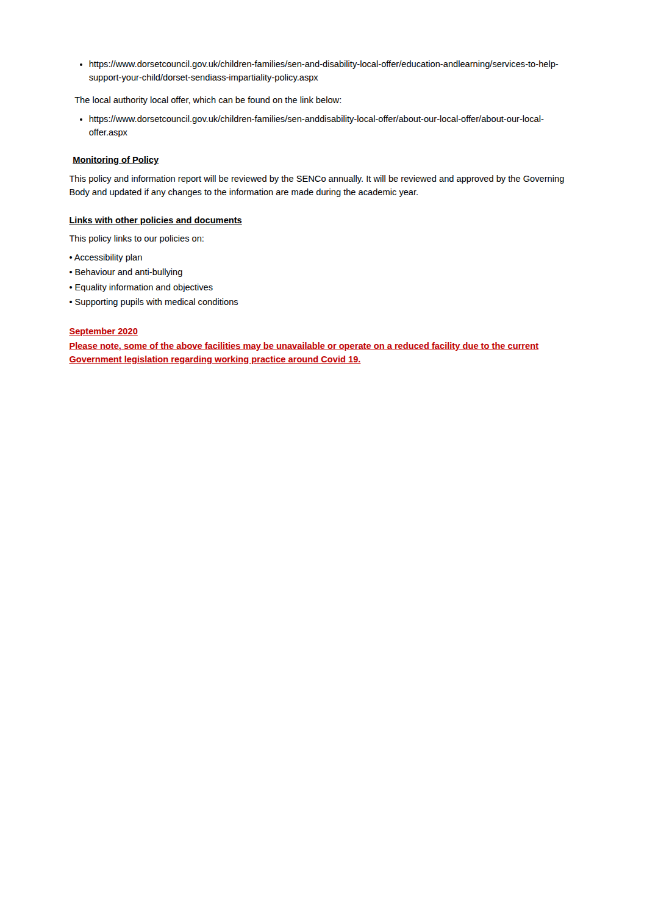https://www.dorsetcouncil.gov.uk/children-families/sen-and-disability-local-offer/education-andlearning/services-to-help-support-your-child/dorset-sendiass-impartiality-policy.aspx
The local authority local offer, which can be found on the link below:
https://www.dorsetcouncil.gov.uk/children-families/sen-anddisability-local-offer/about-our-local-offer/about-our-local-offer.aspx
Monitoring of Policy
This policy and information report will be reviewed by the SENCo annually. It will be reviewed and approved by the Governing Body and updated if any changes to the information are made during the academic year.
Links with other policies and documents
This policy links to our policies on:
• Accessibility plan
• Behaviour and anti-bullying
• Equality information and objectives
• Supporting pupils with medical conditions
September 2020
Please note, some of the above facilities may be unavailable or operate on a reduced facility due to the current Government legislation regarding working practice around Covid 19.